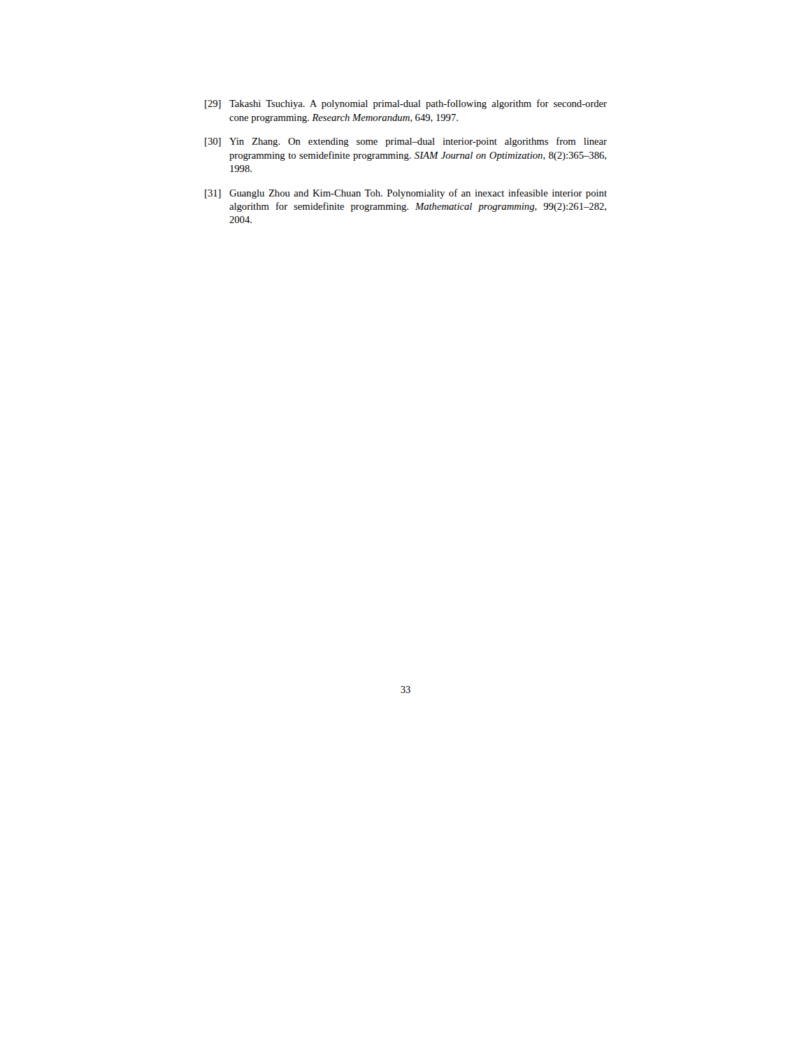[29] Takashi Tsuchiya. A polynomial primal-dual path-following algorithm for second-order cone programming. Research Memorandum, 649, 1997.
[30] Yin Zhang. On extending some primal–dual interior-point algorithms from linear programming to semidefinite programming. SIAM Journal on Optimization, 8(2):365–386, 1998.
[31] Guanglu Zhou and Kim-Chuan Toh. Polynomiality of an inexact infeasible interior point algorithm for semidefinite programming. Mathematical programming, 99(2):261–282, 2004.
33